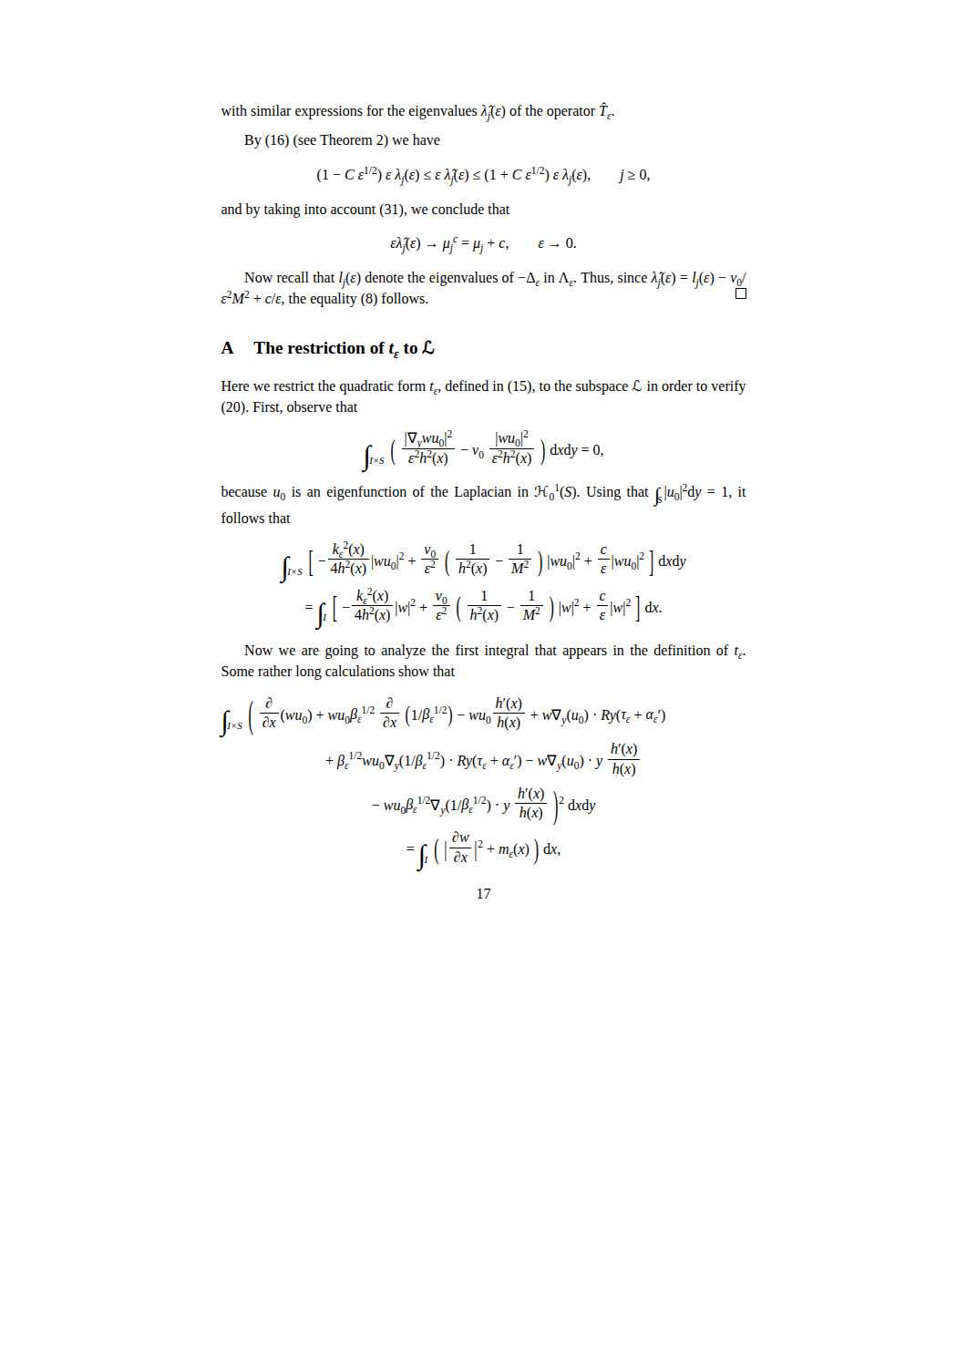with similar expressions for the eigenvalues λ̂j(ε) of the operator T̂ε.
By (16) (see Theorem 2) we have
(1 − C ε 1/2) ε λj(ε) ≤ ε λ̂j(ε) ≤ (1 + C ε 1/2) ε λj(ε), j ≥ 0,
and by taking into account (31), we conclude that
ελ̂j(ε) → μjc = μj + c, ε → 0.
Now recall that lj(ε) denote the eigenvalues of −Δε in Λε. Thus, since λ̂j(ε) = lj(ε) − ν0/ε 2 M 2 + c/ε, the equality (8) follows.
AThe restriction of tε to ℒ
Here we restrict the quadratic form tε, defined in (15), to the subspace ℒ in order to verify (20). First, observe that
∫I×S ( |∇ywu0|2 ε 2 h 2(x) − ν0 |wu0|2 ε 2 h 2(x) ) dxdy = 0,
because u0 is an eigenfunction of the Laplacian in ℋ01(S). Using that ∫S|u0|2 dy = 1, it follows that
∫I×S [ −kε 2(x) 4h 2(x)|wu0|2 + ν0 ε 2 ( 1 h 2(x) − 1 M 2 ) |wu0|2 + cε|wu0|2 ] dxdy
= ∫I [ −kε 2(x) 4h 2(x)|w|2 + ν0 ε 2 ( 1 h 2(x) − 1 M 2 ) |w|2 + cε|w|2 ] dx.
Now we are going to analyze the first integral that appears in the definition of tε. Some rather long calculations show that
∫I×S ( ∂∂x(wu0) + wu0βε 1/2 ∂∂x (1/βε 1/2) − wu0h′(x) h(x) + w∇y(u0) · Ry(τε + αε′)
+ βε 1/2 wu0∇y(1/βε 1/2) · Ry(τε + αε′) − w∇y(u0) · y h′(x) h(x)
− wu0βε 1/2∇y(1/βε 1/2) · y h′(x) h(x) ) 2 dxdy
= ∫I ( |∂w∂x|2 + mε(x) ) dx,
17